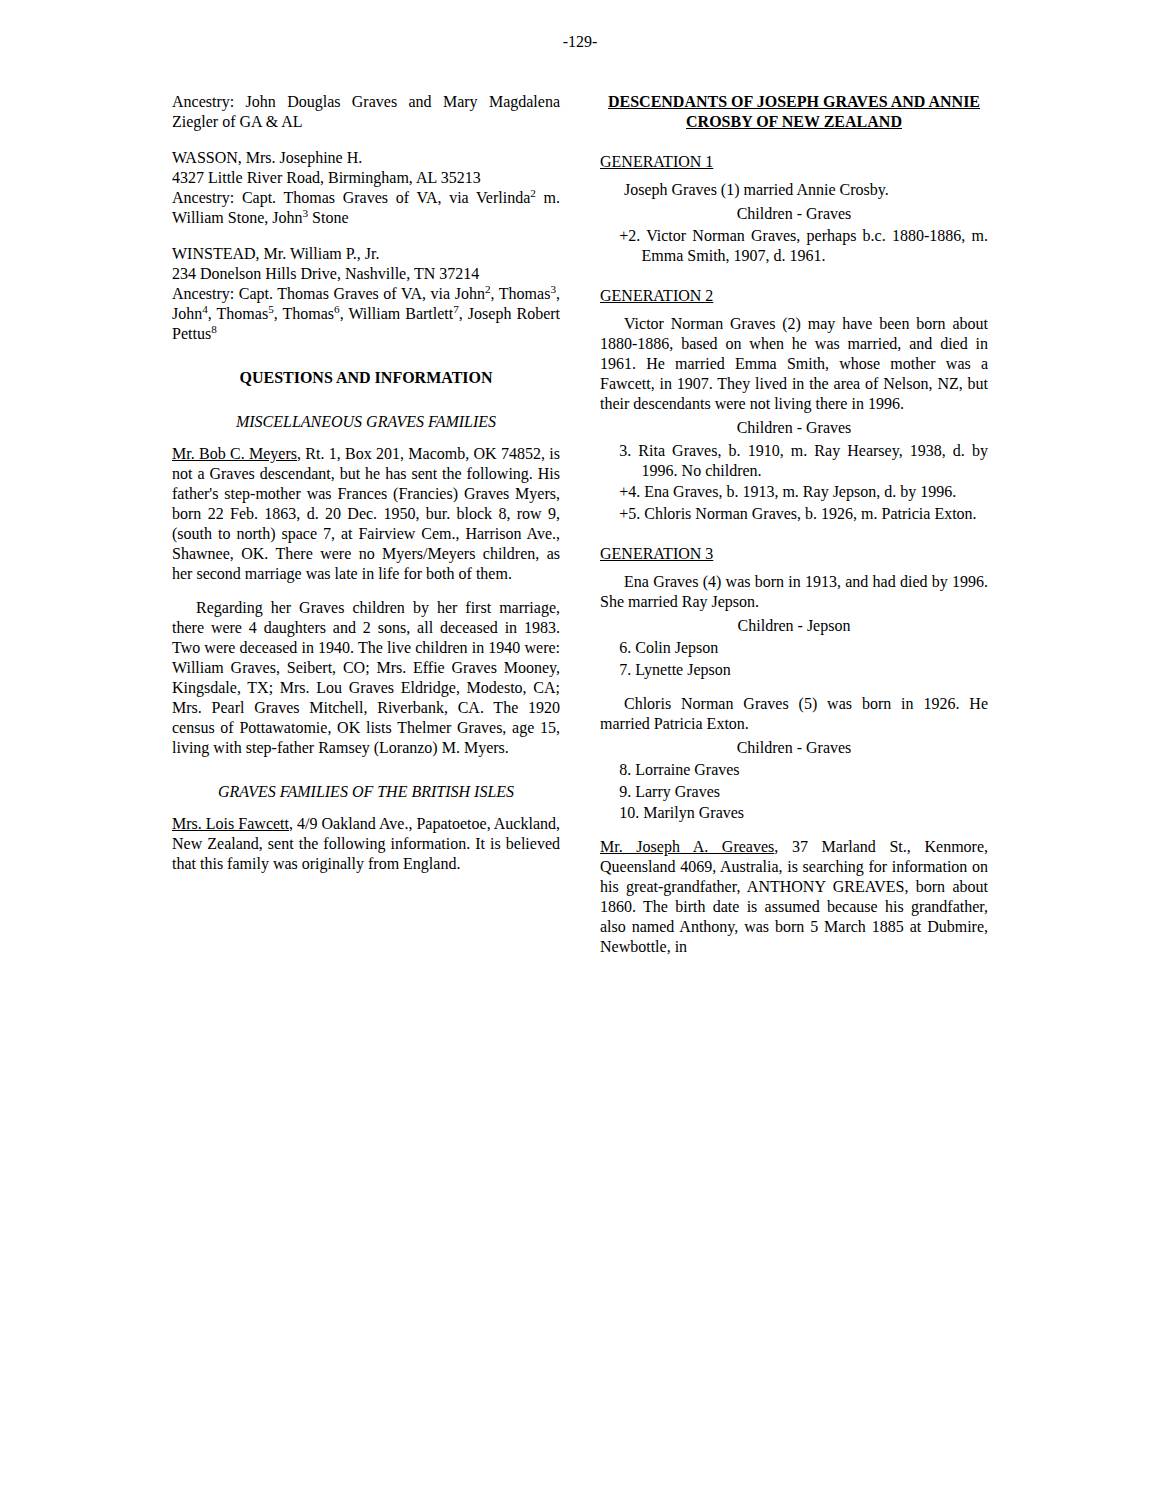-129-
Ancestry: John Douglas Graves and Mary Magdalena Ziegler of GA & AL
WASSON, Mrs. Josephine H.
4327 Little River Road, Birmingham, AL 35213
Ancestry: Capt. Thomas Graves of VA, via Verlinda2 m. William Stone, John3 Stone
WINSTEAD, Mr. William P., Jr.
234 Donelson Hills Drive, Nashville, TN 37214
Ancestry: Capt. Thomas Graves of VA, via John2, Thomas3, John4, Thomas5, Thomas6, William Bartlett7, Joseph Robert Pettus8
QUESTIONS AND INFORMATION
MISCELLANEOUS GRAVES FAMILIES
Mr. Bob C. Meyers, Rt. 1, Box 201, Macomb, OK 74852, is not a Graves descendant, but he has sent the following. His father's step-mother was Frances (Francies) Graves Myers, born 22 Feb. 1863, d. 20 Dec. 1950, bur. block 8, row 9, (south to north) space 7, at Fairview Cem., Harrison Ave., Shawnee, OK. There were no Myers/Meyers children, as her second marriage was late in life for both of them.
Regarding her Graves children by her first marriage, there were 4 daughters and 2 sons, all deceased in 1983. Two were deceased in 1940. The live children in 1940 were: William Graves, Seibert, CO; Mrs. Effie Graves Mooney, Kingsdale, TX; Mrs. Lou Graves Eldridge, Modesto, CA; Mrs. Pearl Graves Mitchell, Riverbank, CA. The 1920 census of Pottawatomie, OK lists Thelmer Graves, age 15, living with step-father Ramsey (Loranzo) M. Myers.
GRAVES FAMILIES OF THE BRITISH ISLES
Mrs. Lois Fawcett, 4/9 Oakland Ave., Papatoetoe, Auckland, New Zealand, sent the following information. It is believed that this family was originally from England.
DESCENDANTS OF JOSEPH GRAVES AND ANNIE CROSBY OF NEW ZEALAND
GENERATION 1
Joseph Graves (1) married Annie Crosby.
Children - Graves
+2. Victor Norman Graves, perhaps b.c. 1880-1886, m. Emma Smith, 1907, d. 1961.
GENERATION 2
Victor Norman Graves (2) may have been born about 1880-1886, based on when he was married, and died in 1961. He married Emma Smith, whose mother was a Fawcett, in 1907. They lived in the area of Nelson, NZ, but their descendants were not living there in 1996.
Children - Graves
3. Rita Graves, b. 1910, m. Ray Hearsey, 1938, d. by 1996. No children.
+4. Ena Graves, b. 1913, m. Ray Jepson, d. by 1996.
+5. Chloris Norman Graves, b. 1926, m. Patricia Exton.
GENERATION 3
Ena Graves (4) was born in 1913, and had died by 1996. She married Ray Jepson.
Children - Jepson
6. Colin Jepson
7. Lynette Jepson
Chloris Norman Graves (5) was born in 1926. He married Patricia Exton.
Children - Graves
8. Lorraine Graves
9. Larry Graves
10. Marilyn Graves
Mr. Joseph A. Greaves, 37 Marland St., Kenmore, Queensland 4069, Australia, is searching for information on his great-grandfather, ANTHONY GREAVES, born about 1860. The birth date is assumed because his grandfather, also named Anthony, was born 5 March 1885 at Dubmire, Newbottle, in